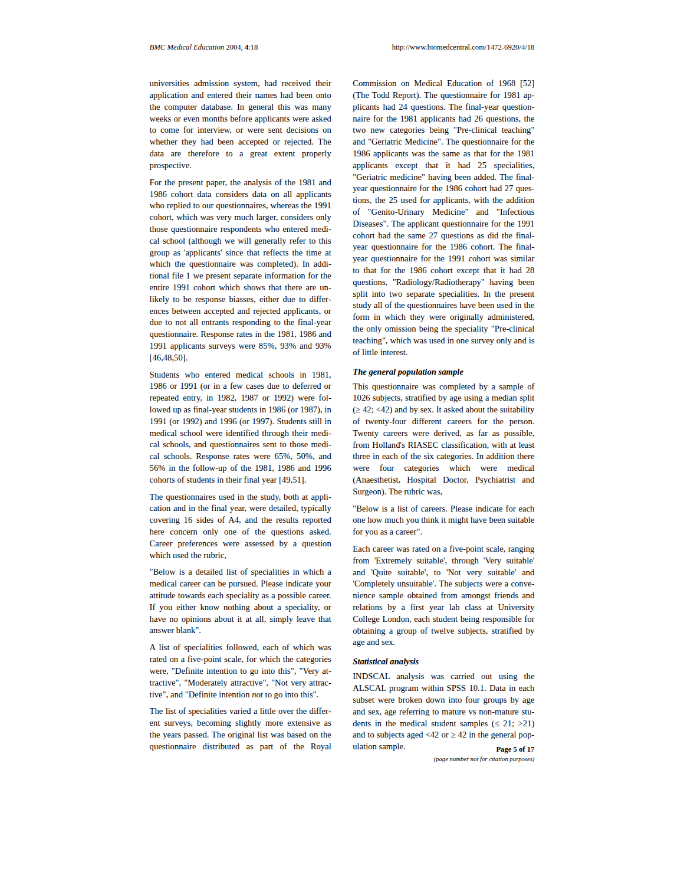BMC Medical Education 2004, 4:18
http://www.biomedcentral.com/1472-6920/4/18
universities admission system, had received their application and entered their names had been onto the computer database. In general this was many weeks or even months before applicants were asked to come for interview, or were sent decisions on whether they had been accepted or rejected. The data are therefore to a great extent properly prospective.
For the present paper, the analysis of the 1981 and 1986 cohort data considers data on all applicants who replied to our questionnaires, whereas the 1991 cohort, which was very much larger, considers only those questionnaire respondents who entered medical school (although we will generally refer to this group as 'applicants' since that reflects the time at which the questionnaire was completed). In additional file 1 we present separate information for the entire 1991 cohort which shows that there are unlikely to be response biasses, either due to differences between accepted and rejected applicants, or due to not all entrants responding to the final-year questionnaire. Response rates in the 1981, 1986 and 1991 applicants surveys were 85%, 93% and 93% [46,48,50].
Students who entered medical schools in 1981, 1986 or 1991 (or in a few cases due to deferred or repeated entry, in 1982, 1987 or 1992) were followed up as final-year students in 1986 (or 1987), in 1991 (or 1992) and 1996 (or 1997). Students still in medical school were identified through their medical schools, and questionnaires sent to those medical schools. Response rates were 65%, 50%, and 56% in the follow-up of the 1981, 1986 and 1996 cohorts of students in their final year [49,51].
The questionnaires used in the study, both at application and in the final year, were detailed, typically covering 16 sides of A4, and the results reported here concern only one of the questions asked. Career preferences were assessed by a question which used the rubric,
"Below is a detailed list of specialities in which a medical career can be pursued. Please indicate your attitude towards each speciality as a possible career. If you either know nothing about a speciality, or have no opinions about it at all, simply leave that answer blank".
A list of specialities followed, each of which was rated on a five-point scale, for which the categories were, "Definite intention to go into this", "Very attractive", "Moderately attractive", "Not very attractive", and "Definite intention not to go into this".
The list of specialities varied a little over the different surveys, becoming slightly more extensive as the years passed. The original list was based on the questionnaire distributed as part of the Royal Commission on Medical Education of 1968 [52] (The Todd Report). The questionnaire for 1981 applicants had 24 questions. The final-year questionnaire for the 1981 applicants had 26 questions, the two new categories being "Pre-clinical teaching" and "Geriatric Medicine". The questionnaire for the 1986 applicants was the same as that for the 1981 applicants except that it had 25 specialities, "Geriatric medicine" having been added. The final-year questionnaire for the 1986 cohort had 27 questions, the 25 used for applicants, with the addition of "Genito-Urinary Medicine" and "Infectious Diseases". The applicant questionnaire for the 1991 cohort had the same 27 questions as did the final-year questionnaire for the 1986 cohort. The final-year questionnaire for the 1991 cohort was similar to that for the 1986 cohort except that it had 28 questions, "Radiology/Radiotherapy" having been split into two separate specialities. In the present study all of the questionnaires have been used in the form in which they were originally administered, the only omission being the speciality "Pre-clinical teaching", which was used in one survey only and is of little interest.
The general population sample
This questionnaire was completed by a sample of 1026 subjects, stratified by age using a median split (≥ 42; <42) and by sex. It asked about the suitability of twenty-four different careers for the person. Twenty careers were derived, as far as possible, from Holland's RIASEC classification, with at least three in each of the six categories. In addition there were four categories which were medical (Anaesthetist, Hospital Doctor, Psychiatrist and Surgeon). The rubric was,
"Below is a list of careers. Please indicate for each one how much you think it might have been suitable for you as a career".
Each career was rated on a five-point scale, ranging from 'Extremely suitable', through 'Very suitable' and 'Quite suitable', to 'Not very suitable' and 'Completely unsuitable'. The subjects were a convenience sample obtained from amongst friends and relations by a first year lab class at University College London, each student being responsible for obtaining a group of twelve subjects, stratified by age and sex.
Statistical analysis
INDSCAL analysis was carried out using the ALSCAL program within SPSS 10.1. Data in each subset were broken down into four groups by age and sex, age referring to mature vs non-mature students in the medical student samples (≤ 21; >21) and to subjects aged <42 or ≥ 42 in the general population sample.
Page 5 of 17
(page number not for citation purposes)